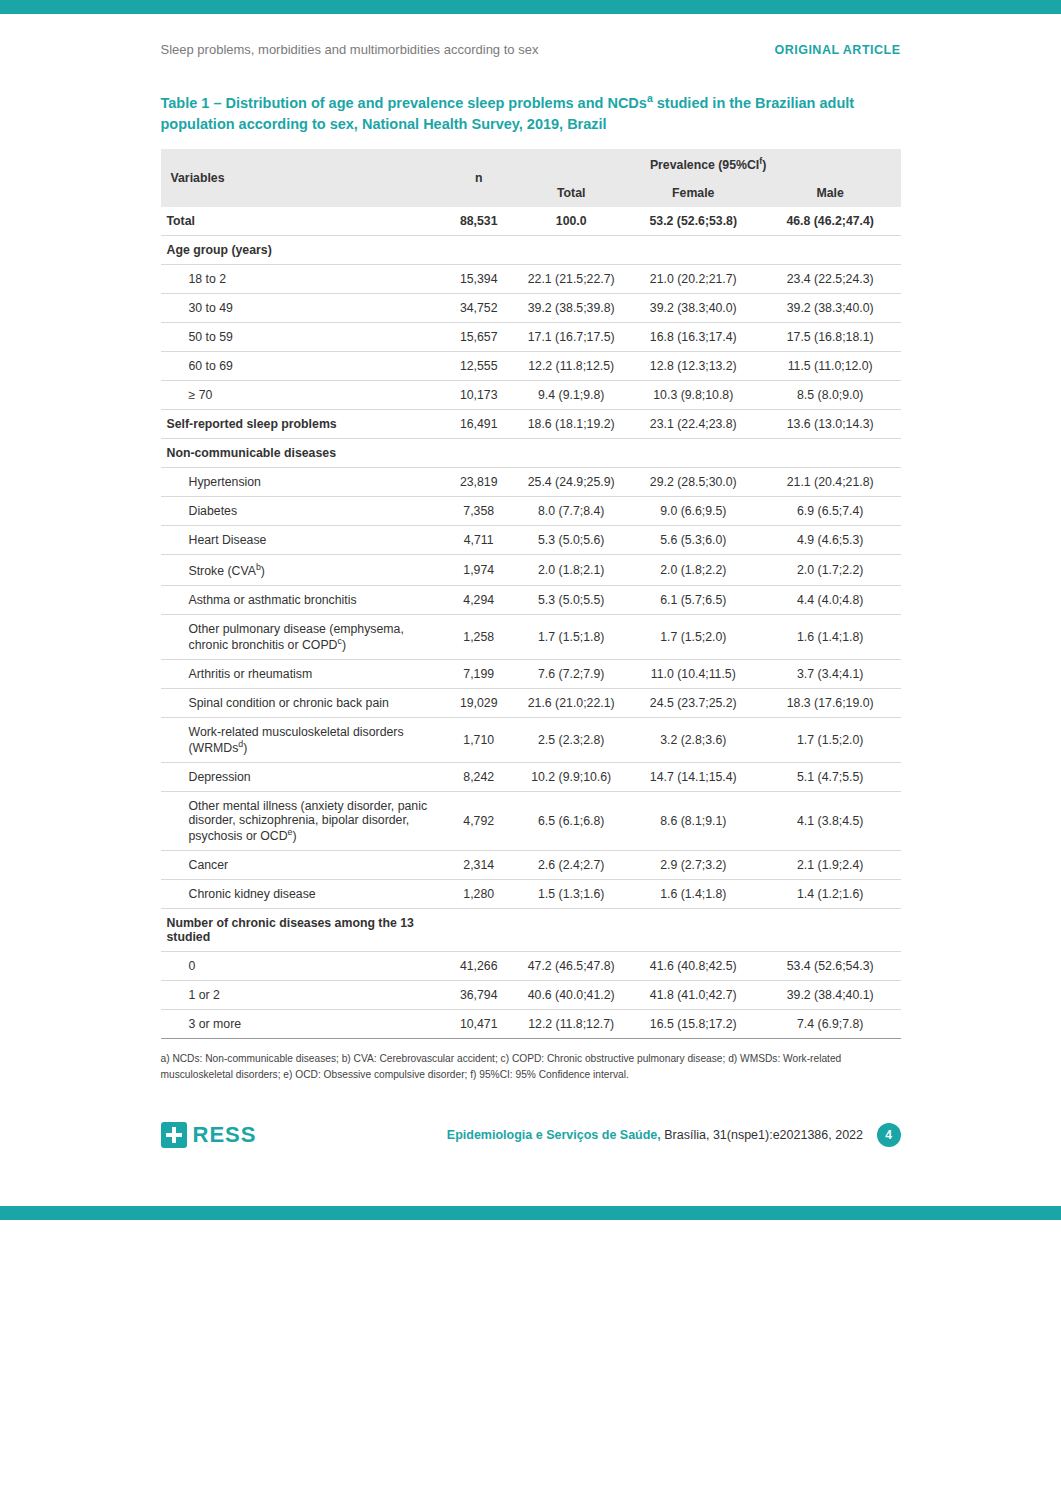Sleep problems, morbidities and multimorbidities according to sex
ORIGINAL ARTICLE
Table 1 – Distribution of age and prevalence sleep problems and NCDsa studied in the Brazilian adult population according to sex, National Health Survey, 2019, Brazil
| Variables | n | Prevalence (95%CI f ) |
| --- | --- | --- |
| Total | Female | Male |
| Total | 88,531 | 100.0 | 53.2 (52.6;53.8) | 46.8 (46.2;47.4) |
| Age group (years) | | | | |
| 18 to 2 | 15,394 | 22.1 (21.5;22.7) | 21.0 (20.2;21.7) | 23.4 (22.5;24.3) |
| 30 to 49 | 34,752 | 39.2 (38.5;39.8) | 39.2 (38.3;40.0) | 39.2 (38.3;40.0) |
| 50 to 59 | 15,657 | 17.1 (16.7;17.5) | 16.8 (16.3;17.4) | 17.5 (16.8;18.1) |
| 60 to 69 | 12,555 | 12.2 (11.8;12.5) | 12.8 (12.3;13.2) | 11.5 (11.0;12.0) |
| ≥ 70 | 10,173 | 9.4 (9.1;9.8) | 10.3 (9.8;10.8) | 8.5 (8.0;9.0) |
| Self-reported sleep problems | 16,491 | 18.6 (18.1;19.2) | 23.1 (22.4;23.8) | 13.6 (13.0;14.3) |
| Non-communicable diseases | | | | |
| Hypertension | 23,819 | 25.4 (24.9;25.9) | 29.2 (28.5;30.0) | 21.1 (20.4;21.8) |
| Diabetes | 7,358 | 8.0 (7.7;8.4) | 9.0 (6.6;9.5) | 6.9 (6.5;7.4) |
| Heart Disease | 4,711 | 5.3 (5.0;5.6) | 5.6 (5.3;6.0) | 4.9 (4.6;5.3) |
| Stroke (CVA b ) | 1,974 | 2.0 (1.8;2.1) | 2.0 (1.8;2.2) | 2.0 (1.7;2.2) |
| Asthma or asthmatic bronchitis | 4,294 | 5.3 (5.0;5.5) | 6.1 (5.7;6.5) | 4.4 (4.0;4.8) |
| Other pulmonary disease (emphysema, chronic bronchitis or COPD c ) | 1,258 | 1.7 (1.5;1.8) | 1.7 (1.5;2.0) | 1.6 (1.4;1.8) |
| Arthritis or rheumatism | 7,199 | 7.6 (7.2;7.9) | 11.0 (10.4;11.5) | 3.7 (3.4;4.1) |
| Spinal condition or chronic back pain | 19,029 | 21.6 (21.0;22.1) | 24.5 (23.7;25.2) | 18.3 (17.6;19.0) |
| Work-related musculoskeletal disorders (WRMDs d ) | 1,710 | 2.5 (2.3;2.8) | 3.2 (2.8;3.6) | 1.7 (1.5;2.0) |
| Depression | 8,242 | 10.2 (9.9;10.6) | 14.7 (14.1;15.4) | 5.1 (4.7;5.5) |
| Other mental illness (anxiety disorder, panic disorder, schizophrenia, bipolar disorder, psychosis or OCD e ) | 4,792 | 6.5 (6.1;6.8) | 8.6 (8.1;9.1) | 4.1 (3.8;4.5) |
| Cancer | 2,314 | 2.6 (2.4;2.7) | 2.9 (2.7;3.2) | 2.1 (1.9;2.4) |
| Chronic kidney disease | 1,280 | 1.5 (1.3;1.6) | 1.6 (1.4;1.8) | 1.4 (1.2;1.6) |
| Number of chronic diseases among the 13 studied | | | | |
| 0 | 41,266 | 47.2 (46.5;47.8) | 41.6 (40.8;42.5) | 53.4 (52.6;54.3) |
| 1 or 2 | 36,794 | 40.6 (40.0;41.2) | 41.8 (41.0;42.7) | 39.2 (38.4;40.1) |
| 3 or more | 10,471 | 12.2 (11.8;12.7) | 16.5 (15.8;17.2) | 7.4 (6.9;7.8) |
a) NCDs: Non-communicable diseases; b) CVA: Cerebrovascular accident; c) COPD: Chronic obstructive pulmonary disease; d) WMSDs: Work-related musculoskeletal disorders; e) OCD: Obsessive compulsive disorder; f) 95%CI: 95% Confidence interval.
RESS
Epidemiologia e Serviços de Saúde, Brasília, 31(nspe1):e2021386, 2022 4